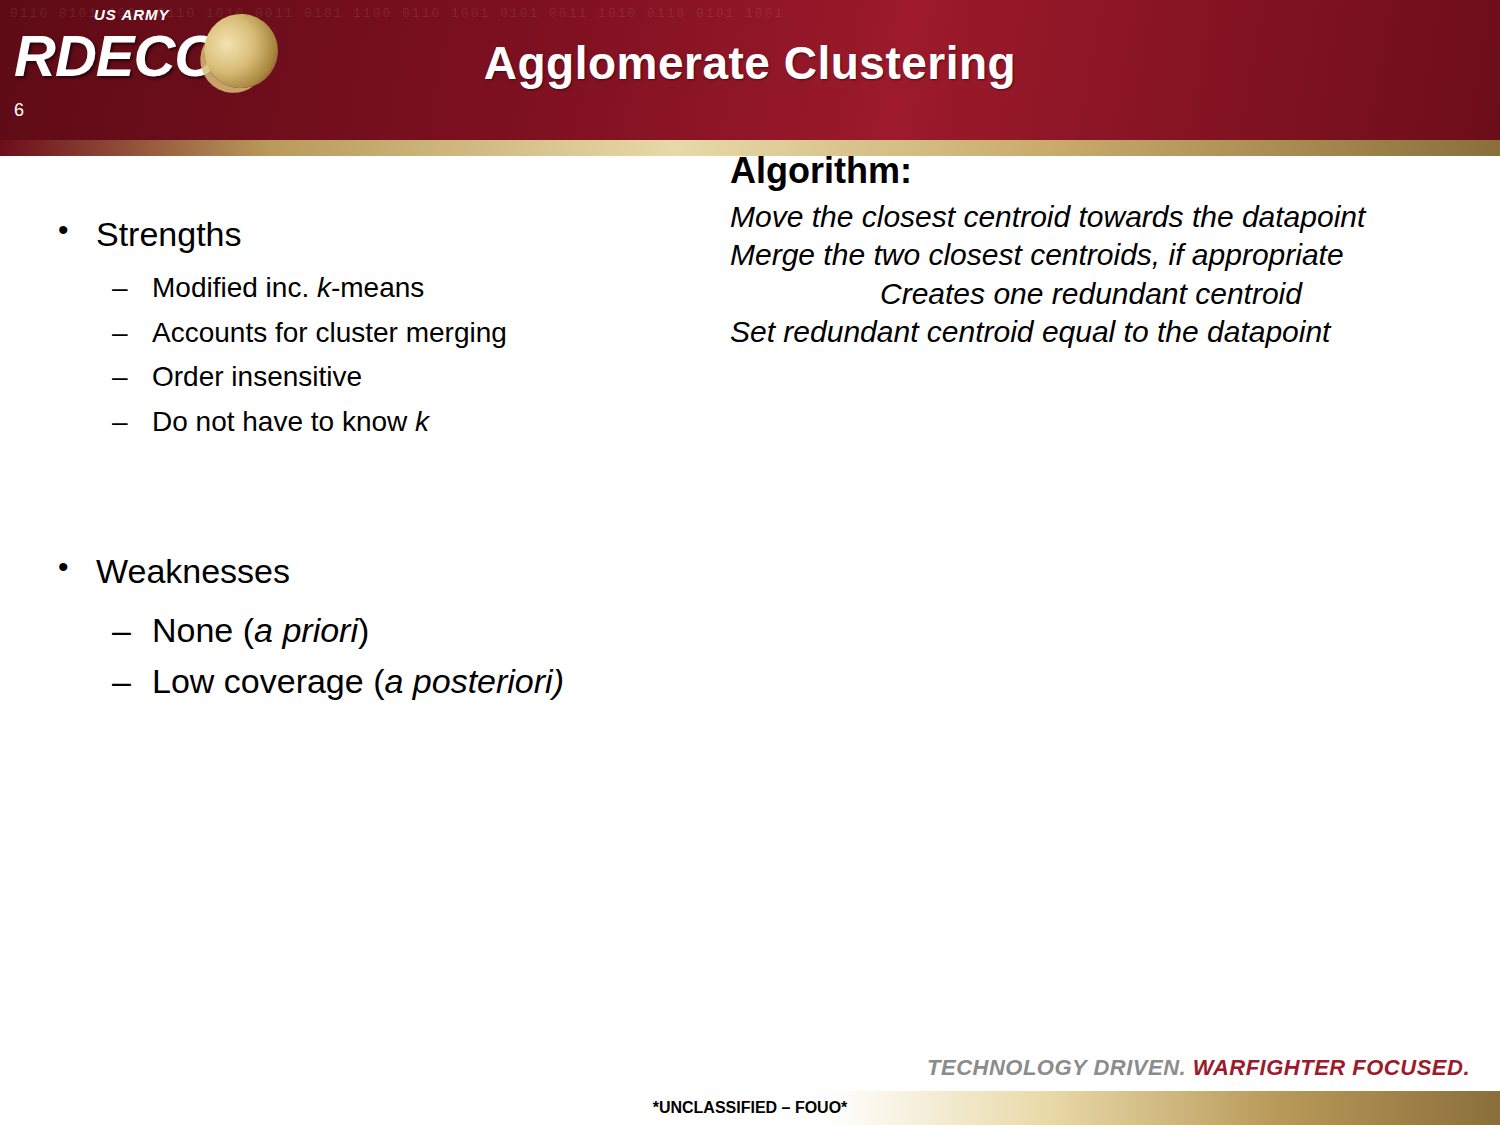US ARMY
RDECOM
Agglomerate Clustering
6
Strengths
Modified inc. k-means
Accounts for cluster merging
Order insensitive
Do not have to know k
Weaknesses
None (a priori)
Low coverage (a posteriori)
Algorithm:
Move the closest centroid towards the datapoint
Merge the two closest centroids, if appropriate
Creates one redundant centroid
Set redundant centroid equal to the datapoint
TECHNOLOGY DRIVEN. WARFIGHTER FOCUSED.
*UNCLASSIFIED – FOUO*